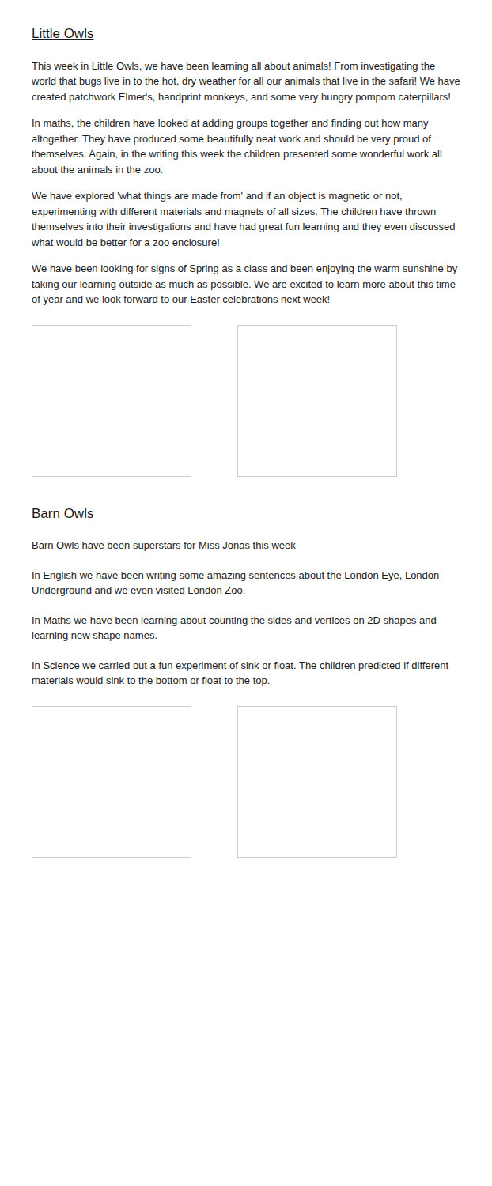Little Owls
This week in Little Owls, we have been learning all about animals! From investigating the world that bugs live in to the hot, dry weather for all our animals that live in the safari! We have created patchwork Elmer's, handprint monkeys, and some very hungry pompom caterpillars!
In maths, the children have looked at adding groups together and finding out how many altogether. They have produced some beautifully neat work and should be very proud of themselves. Again, in the writing this week the children presented some wonderful work all about the animals in the zoo.
We have explored 'what things are made from' and if an object is magnetic or not, experimenting with different materials and magnets of all sizes. The children have thrown themselves into their investigations and have had great fun learning and they even discussed what would be better for a zoo enclosure!
We have been looking for signs of Spring as a class and been enjoying the warm sunshine by taking our learning outside as much as possible. We are excited to learn more about this time of year and we look forward to our Easter celebrations next week!
Barn Owls
Barn Owls have been superstars for Miss Jonas this week
In English we have been writing some amazing sentences about the London Eye, London Underground and we even visited London Zoo.
In Maths we have been learning about counting the sides and vertices on 2D shapes and learning new shape names.
In Science we carried out a fun experiment of sink or float. The children predicted if different materials would sink to the bottom or float to the top.